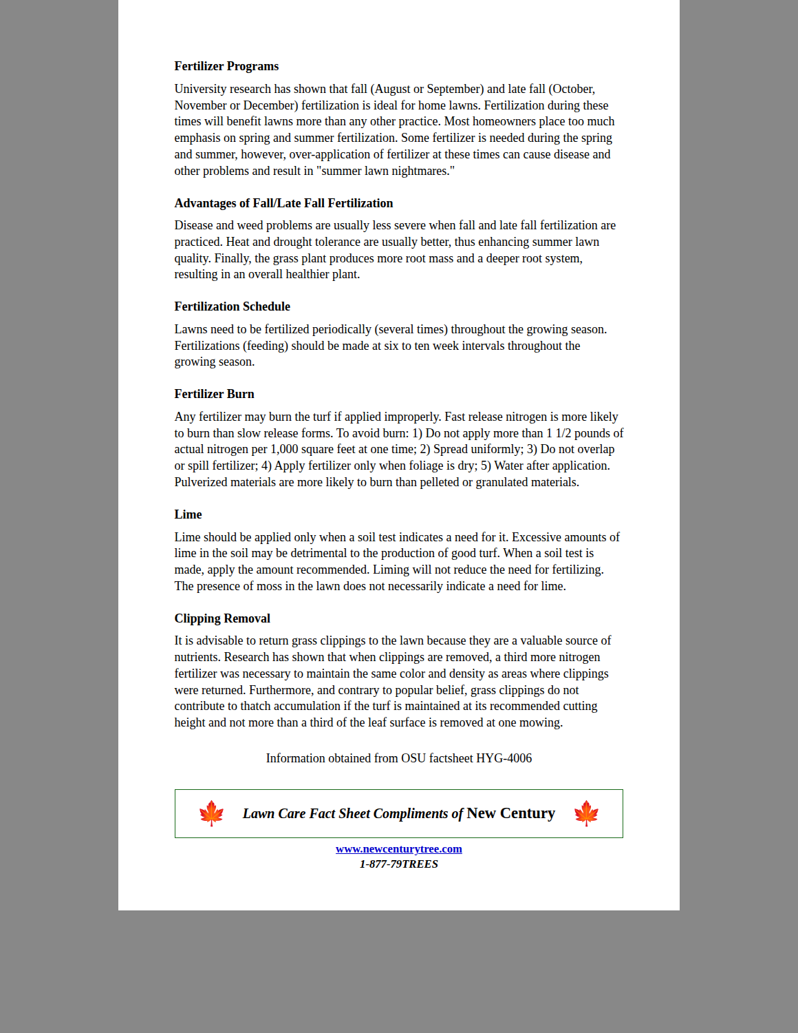Fertilizer Programs
University research has shown that fall (August or September) and late fall (October, November or December) fertilization is ideal for home lawns. Fertilization during these times will benefit lawns more than any other practice. Most homeowners place too much emphasis on spring and summer fertilization. Some fertilizer is needed during the spring and summer, however, over-application of fertilizer at these times can cause disease and other problems and result in "summer lawn nightmares."
Advantages of Fall/Late Fall Fertilization
Disease and weed problems are usually less severe when fall and late fall fertilization are practiced. Heat and drought tolerance are usually better, thus enhancing summer lawn quality. Finally, the grass plant produces more root mass and a deeper root system, resulting in an overall healthier plant.
Fertilization Schedule
Lawns need to be fertilized periodically (several times) throughout the growing season. Fertilizations (feeding) should be made at six to ten week intervals throughout the growing season.
Fertilizer Burn
Any fertilizer may burn the turf if applied improperly. Fast release nitrogen is more likely to burn than slow release forms. To avoid burn: 1) Do not apply more than 1 1/2 pounds of actual nitrogen per 1,000 square feet at one time; 2) Spread uniformly; 3) Do not overlap or spill fertilizer; 4) Apply fertilizer only when foliage is dry; 5) Water after application. Pulverized materials are more likely to burn than pelleted or granulated materials.
Lime
Lime should be applied only when a soil test indicates a need for it. Excessive amounts of lime in the soil may be detrimental to the production of good turf. When a soil test is made, apply the amount recommended. Liming will not reduce the need for fertilizing. The presence of moss in the lawn does not necessarily indicate a need for lime.
Clipping Removal
It is advisable to return grass clippings to the lawn because they are a valuable source of nutrients. Research has shown that when clippings are removed, a third more nitrogen fertilizer was necessary to maintain the same color and density as areas where clippings were returned. Furthermore, and contrary to popular belief, grass clippings do not contribute to thatch accumulation if the turf is maintained at its recommended cutting height and not more than a third of the leaf surface is removed at one mowing.
Information obtained from OSU factsheet HYG-4006
🍁 Lawn Care Fact Sheet Compliments of New Century 🍁
www.newcenturytree.com 1-877-79TREES